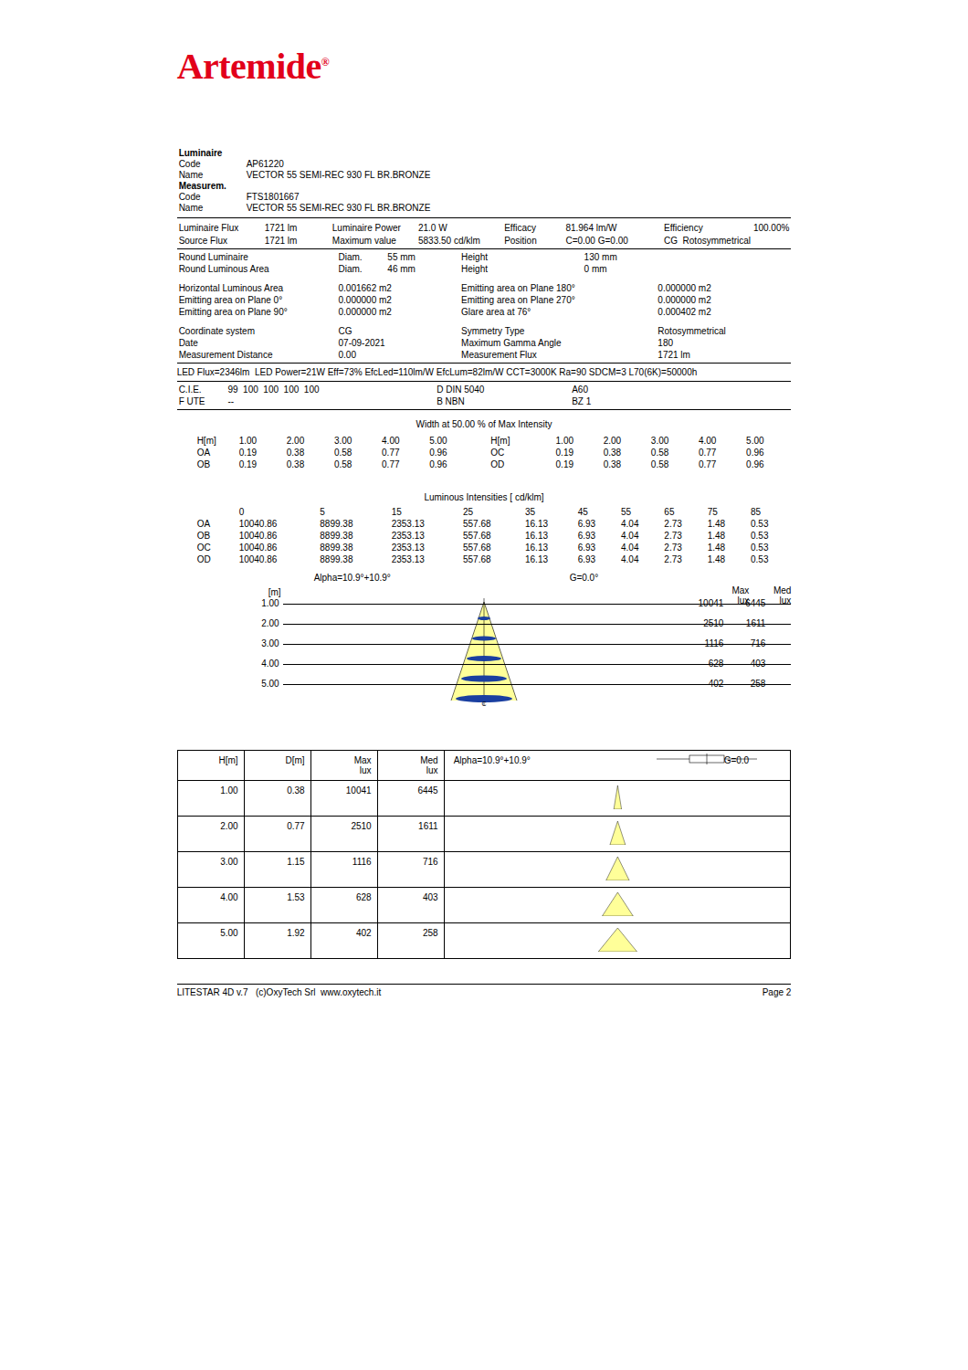Artemide®
| Luminaire |
| Code | AP61220 |
| Name | VECTOR 55 SEMI-REC 930 FL BR.BRONZE |
| Measurem. |
| Code | FTS1801667 |
| Name | VECTOR 55 SEMI-REC 930 FL BR.BRONZE |
| Luminaire Flux | 1721 lm | Luminaire Power | 21.0 W | Efficacy | 81.964 lm/W | Efficiency | 100.00% |
| Source Flux | 1721 lm | Maximum value | 5833.50 cd/klm | Position | C=0.00 G=0.00 | CG Rotosymmetrical |
| Round Luminaire | Diam. | 55 mm | Height | 130 mm | |
| Round Luminous Area | Diam. | 46 mm | Height | 0 mm | |
| Horizontal Luminous Area | 0.001662 m2 | Emitting area on Plane 180° | 0.000000 m2 |
| Emitting area on Plane 0° | 0.000000 m2 | Emitting area on Plane 270° | 0.000000 m2 |
| Emitting area on Plane 90° | 0.000000 m2 | Glare area at 76° | 0.000402 m2 |
| Coordinate system | CG | Symmetry Type | Rotosymmetrical |
| Date | 07-09-2021 | Maximum Gamma Angle | 180 |
| Measurement Distance | 0.00 | Measurement Flux | 1721 lm |
LED Flux=2346lm LED Power=21W Eff=73% EfcLed=110lm/W EfcLum=82lm/W CCT=3000K Ra=90 SDCM=3 L70(6K)=50000h
| C.I.E. | 99 100 100 100 100 | D DIN 5040 | A60 |
| F UTE | -- | B NBN | BZ 1 |
Width at 50.00 % of Max Intensity
| H[m] | 1.00 | 2.00 | 3.00 | 4.00 | 5.00 | H[m] | 1.00 | 2.00 | 3.00 | 4.00 | 5.00 |
| OA | 0.19 | 0.38 | 0.58 | 0.77 | 0.96 | OC | 0.19 | 0.38 | 0.58 | 0.77 | 0.96 |
| OB | 0.19 | 0.38 | 0.58 | 0.77 | 0.96 | OD | 0.19 | 0.38 | 0.58 | 0.77 | 0.96 |
Luminous Intensities [ cd/klm]
| | 0 | 5 | 15 | 25 | 35 | 45 | 55 | 65 | 75 | 85 |
| OA | 10040.86 | 8899.38 | 2353.13 | 557.68 | 16.13 | 6.93 | 4.04 | 2.73 | 1.48 | 0.53 |
| OB | 10040.86 | 8899.38 | 2353.13 | 557.68 | 16.13 | 6.93 | 4.04 | 2.73 | 1.48 | 0.53 |
| OC | 10040.86 | 8899.38 | 2353.13 | 557.68 | 16.13 | 6.93 | 4.04 | 2.73 | 1.48 | 0.53 |
| OD | 10040.86 | 8899.38 | 2353.13 | 557.68 | 16.13 | 6.93 | 4.04 | 2.73 | 1.48 | 0.53 |
Alpha=10.9°+10.9°
G=0.0°
[m]
Max
lux Med
lux
C B A D
1.00
100416445
2.00
25101611
3.00
1116716
4.00
628403
5.00
402258
| H[m] | D[m] | Max lux | Med lux | Alpha=10.9°+10.9° G=0.0 |
| --- | --- | --- | --- | --- |
| 1.00 | 0.38 | 10041 | 6445 | |
| 2.00 | 0.77 | 2510 | 1611 | |
| 3.00 | 1.15 | 1116 | 716 | |
| 4.00 | 1.53 | 628 | 403 | |
| 5.00 | 1.92 | 402 | 258 | |
LITESTAR 4D v.7 (c)OxyTech Srl www.oxytech.it Page 2